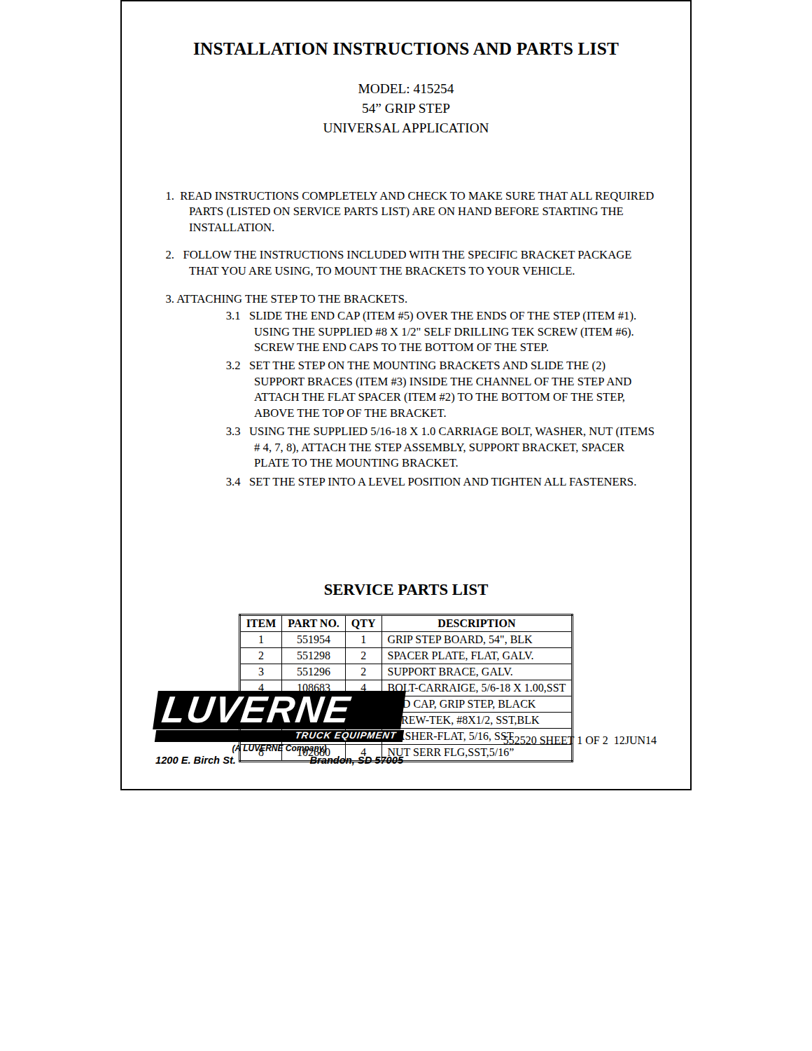INSTALLATION INSTRUCTIONS AND PARTS LIST
MODEL: 415254
54” GRIP STEP
UNIVERSAL APPLICATION
1. READ INSTRUCTIONS COMPLETELY AND CHECK TO MAKE SURE THAT ALL REQUIRED PARTS (LISTED ON SERVICE PARTS LIST) ARE ON HAND BEFORE STARTING THE INSTALLATION.
2. FOLLOW THE INSTRUCTIONS INCLUDED WITH THE SPECIFIC BRACKET PACKAGE THAT YOU ARE USING, TO MOUNT THE BRACKETS TO YOUR VEHICLE.
3. ATTACHING THE STEP TO THE BRACKETS.
3.1 SLIDE THE END CAP (ITEM #5) OVER THE ENDS OF THE STEP (ITEM #1). USING THE SUPPLIED #8 X 1/2" SELF DRILLING TEK SCREW (ITEM #6). SCREW THE END CAPS TO THE BOTTOM OF THE STEP.
3.2 SET THE STEP ON THE MOUNTING BRACKETS AND SLIDE THE (2) SUPPORT BRACES (ITEM #3) INSIDE THE CHANNEL OF THE STEP AND ATTACH THE FLAT SPACER (ITEM #2) TO THE BOTTOM OF THE STEP, ABOVE THE TOP OF THE BRACKET.
3.3 USING THE SUPPLIED 5/16-18 X 1.0 CARRIAGE BOLT, WASHER, NUT (ITEMS # 4, 7, 8), ATTACH THE STEP ASSEMBLY, SUPPORT BRACKET, SPACER PLATE TO THE MOUNTING BRACKET.
3.4 SET THE STEP INTO A LEVEL POSITION AND TIGHTEN ALL FASTENERS.
SERVICE PARTS LIST
| ITEM | PART NO. | QTY | DESCRIPTION |
| --- | --- | --- | --- |
| 1 | 551954 | 1 | GRIP STEP BOARD, 54", BLK |
| 2 | 551298 | 2 | SPACER PLATE, FLAT, GALV. |
| 3 | 551296 | 2 | SUPPORT BRACE, GALV. |
| 4 | 108683 | 4 | BOLT-CARRAIGE, 5/6-18 X 1.00,SST |
| 5 | 551394 | 2 | END CAP, GRIP STEP, BLACK |
| 6 | 107958 | 4 | SCREW-TEK, #8X1/2, SST,BLK |
| 7 | 101369 | 4 | WASHER-FLAT, 5/16, SST |
| 8 | 102680 | 4 | NUT SERR FLG,SST,5/16” |
LUVERNE TRUCK EQUIPMENT
(A LUVERNE Company)
1200 E. Birch St.Brandon, SD 57005
552520 SHEET 1 OF 2 12JUN14